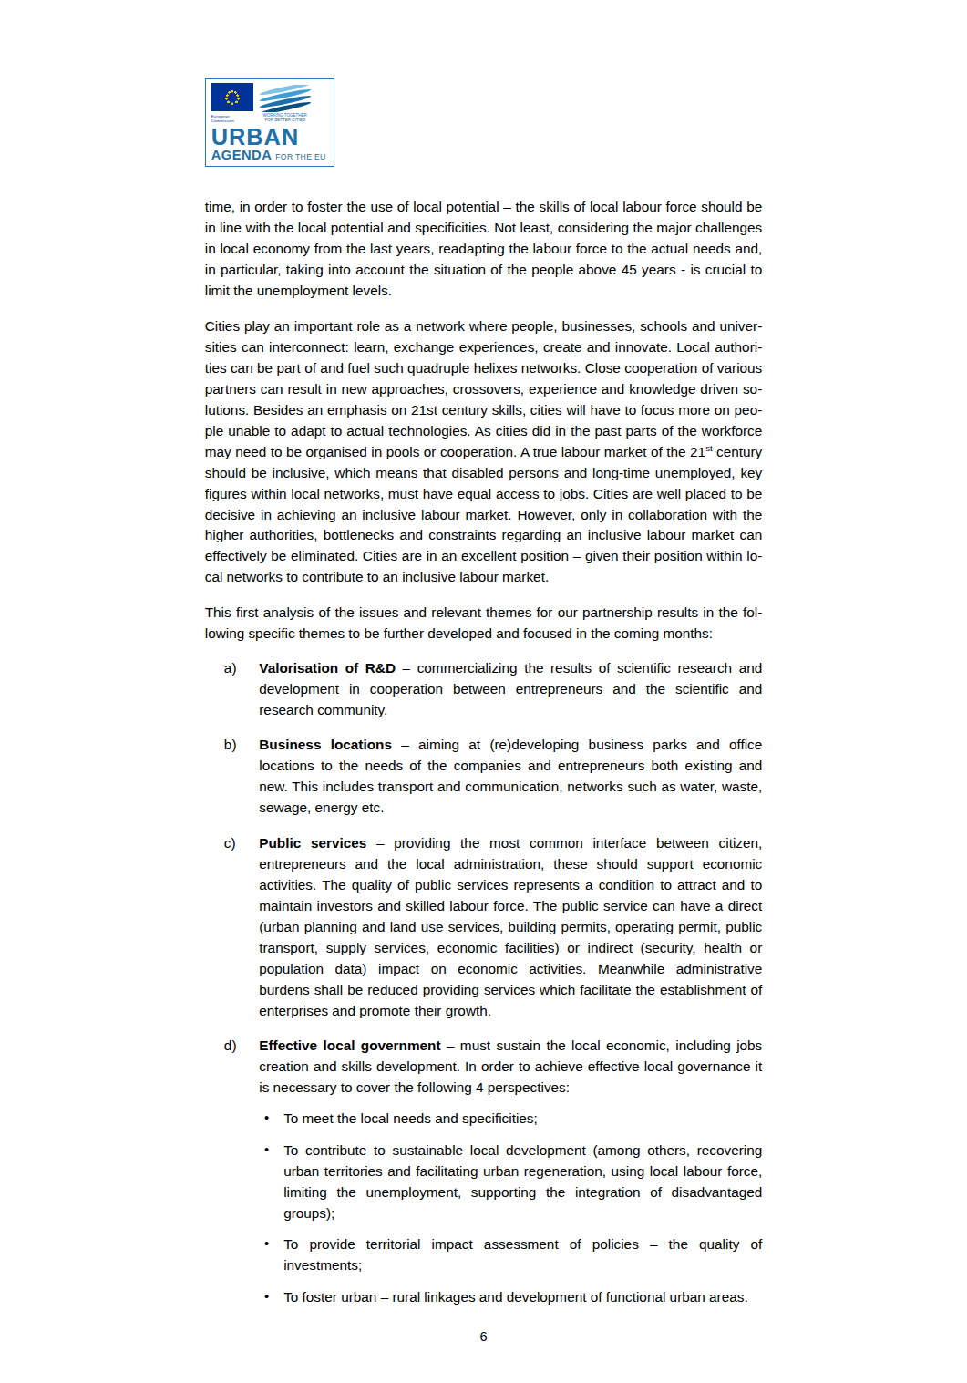European
Commission
WORKING TOGETHER
FOR BETTER CITIES
URBAN
AGENDA FOR THE EU
time, in order to foster the use of local potential – the skills of local labour force should be in line with the local potential and specificities. Not least, considering the major challenges in local economy from the last years, readapting the labour force to the actual needs and, in particular, taking into account the situation of the people above 45 years - is crucial to limit the unemployment levels.
Cities play an important role as a network where people, businesses, schools and universities can interconnect: learn, exchange experiences, create and innovate. Local authorities can be part of and fuel such quadruple helixes networks. Close cooperation of various partners can result in new approaches, crossovers, experience and knowledge driven solutions. Besides an emphasis on 21st century skills, cities will have to focus more on people unable to adapt to actual technologies. As cities did in the past parts of the workforce may need to be organised in pools or cooperation. A true labour market of the 21st century should be inclusive, which means that disabled persons and long-time unemployed, key figures within local networks, must have equal access to jobs. Cities are well placed to be decisive in achieving an inclusive labour market. However, only in collaboration with the higher authorities, bottlenecks and constraints regarding an inclusive labour market can effectively be eliminated. Cities are in an excellent position – given their position within local networks to contribute to an inclusive labour market.
This first analysis of the issues and relevant themes for our partnership results in the following specific themes to be further developed and focused in the coming months:
Valorisation of R&D – commercializing the results of scientific research and development in cooperation between entrepreneurs and the scientific and research community.
Business locations – aiming at (re)developing business parks and office locations to the needs of the companies and entrepreneurs both existing and new. This includes transport and communication, networks such as water, waste, sewage, energy etc.
Public services – providing the most common interface between citizen, entrepreneurs and the local administration, these should support economic activities. The quality of public services represents a condition to attract and to maintain investors and skilled labour force. The public service can have a direct (urban planning and land use services, building permits, operating permit, public transport, supply services, economic facilities) or indirect (security, health or population data) impact on economic activities. Meanwhile administrative burdens shall be reduced providing services which facilitate the establishment of enterprises and promote their growth.
Effective local government – must sustain the local economic, including jobs creation and skills development. In order to achieve effective local governance it is necessary to cover the following 4 perspectives:
To meet the local needs and specificities;
To contribute to sustainable local development (among others, recovering urban territories and facilitating urban regeneration, using local labour force, limiting the unemployment, supporting the integration of disadvantaged groups);
To provide territorial impact assessment of policies – the quality of investments;
To foster urban – rural linkages and development of functional urban areas.
6